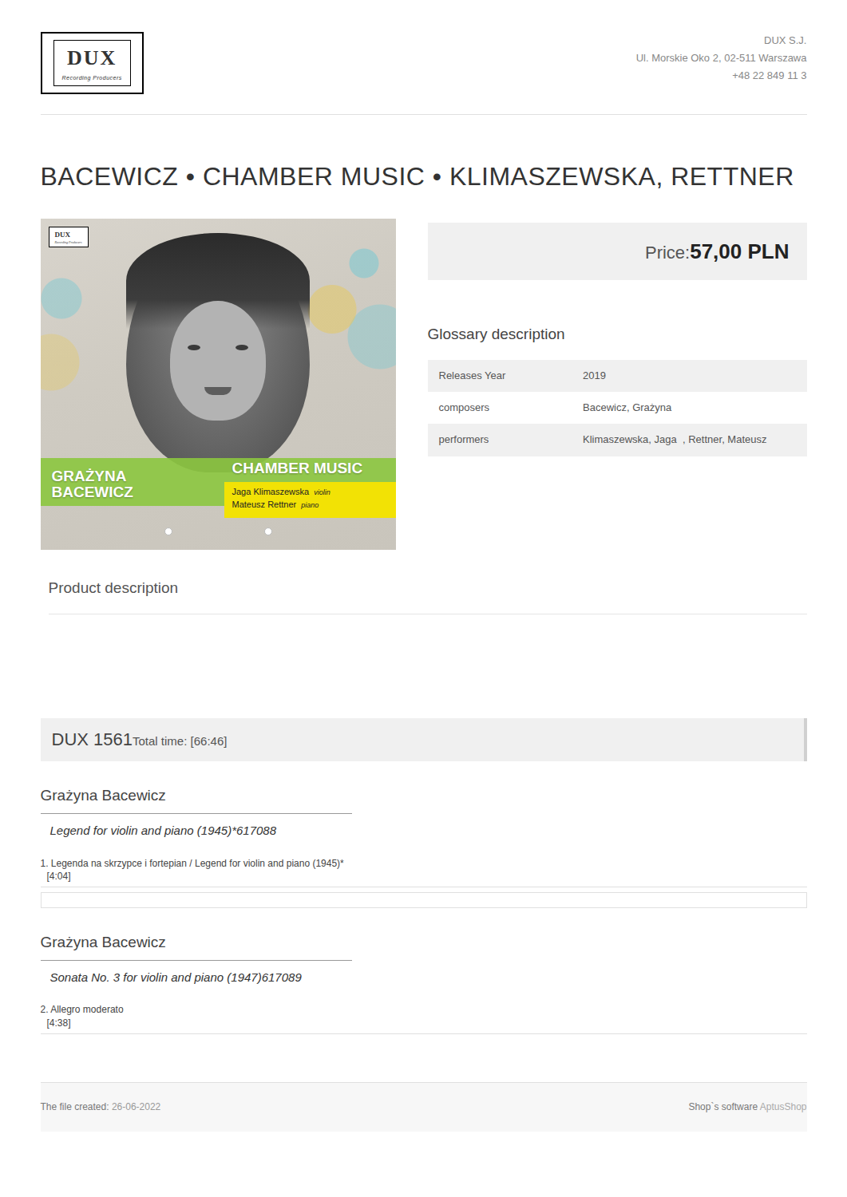DUX
Recording Producers
DUX S.J.
Ul. Morskie Oko 2, 02-511 Warszawa
+48 22 849 11 3
BACEWICZ • CHAMBER MUSIC • KLIMASZEWSKA, RETTNER
DUXRecording Producers
GRAŻYNA
BACEWICZ
CHAMBER MUSIC
Jaga Klimaszewska violin
Mateusz Rettner piano
Price: 57,00 PLN
Glossary description
| Releases Year | 2019 |
| composers | Bacewicz, Grażyna |
| performers | Klimaszewska, Jaga , Rettner, Mateusz |
Product description
DUX 1561 Total time: [66:46]
Grażyna Bacewicz
Legend for violin and piano (1945)*617088
1. Legenda na skrzypce i fortepian / Legend for violin and piano (1945)* [4:04]
Grażyna Bacewicz
Sonata No. 3 for violin and piano (1947)617089
2. Allegro moderato [4:38]
The file created: 26-06-2022
Shop`s software AptusShop